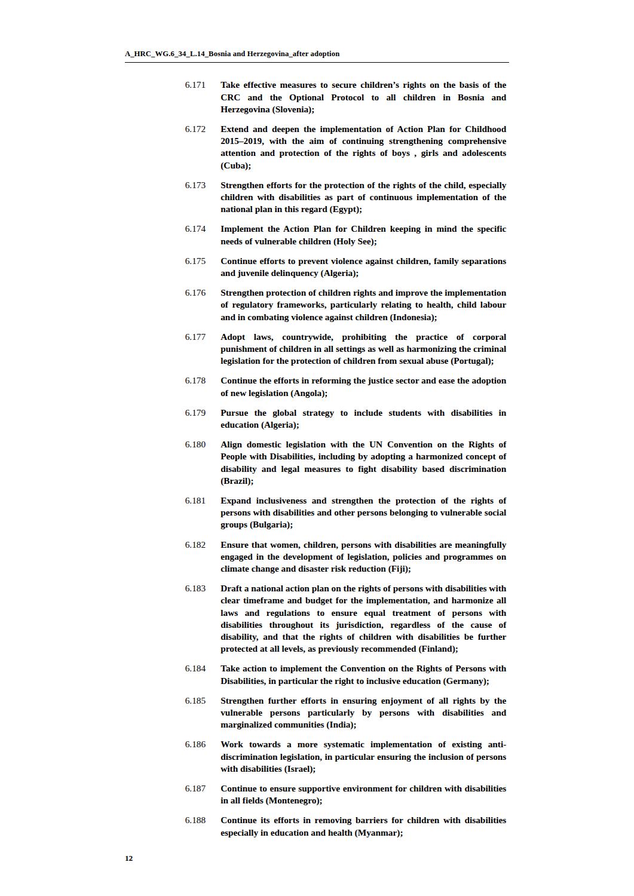A_HRC_WG.6_34_L.14_Bosnia and Herzegovina_after adoption
6.171 Take effective measures to secure children’s rights on the basis of the CRC and the Optional Protocol to all children in Bosnia and Herzegovina (Slovenia);
6.172 Extend and deepen the implementation of Action Plan for Childhood 2015–2019, with the aim of continuing strengthening comprehensive attention and protection of the rights of boys , girls and adolescents (Cuba);
6.173 Strengthen efforts for the protection of the rights of the child, especially children with disabilities as part of continuous implementation of the national plan in this regard (Egypt);
6.174 Implement the Action Plan for Children keeping in mind the specific needs of vulnerable children (Holy See);
6.175 Continue efforts to prevent violence against children, family separations and juvenile delinquency (Algeria);
6.176 Strengthen protection of children rights and improve the implementation of regulatory frameworks, particularly relating to health, child labour and in combating violence against children (Indonesia);
6.177 Adopt laws, countrywide, prohibiting the practice of corporal punishment of children in all settings as well as harmonizing the criminal legislation for the protection of children from sexual abuse (Portugal);
6.178 Continue the efforts in reforming the justice sector and ease the adoption of new legislation (Angola);
6.179 Pursue the global strategy to include students with disabilities in education (Algeria);
6.180 Align domestic legislation with the UN Convention on the Rights of People with Disabilities, including by adopting a harmonized concept of disability and legal measures to fight disability based discrimination (Brazil);
6.181 Expand inclusiveness and strengthen the protection of the rights of persons with disabilities and other persons belonging to vulnerable social groups (Bulgaria);
6.182 Ensure that women, children, persons with disabilities are meaningfully engaged in the development of legislation, policies and programmes on climate change and disaster risk reduction (Fiji);
6.183 Draft a national action plan on the rights of persons with disabilities with clear timeframe and budget for the implementation, and harmonize all laws and regulations to ensure equal treatment of persons with disabilities throughout its jurisdiction, regardless of the cause of disability, and that the rights of children with disabilities be further protected at all levels, as previously recommended (Finland);
6.184 Take action to implement the Convention on the Rights of Persons with Disabilities, in particular the right to inclusive education (Germany);
6.185 Strengthen further efforts in ensuring enjoyment of all rights by the vulnerable persons particularly by persons with disabilities and marginalized communities (India);
6.186 Work towards a more systematic implementation of existing anti-discrimination legislation, in particular ensuring the inclusion of persons with disabilities (Israel);
6.187 Continue to ensure supportive environment for children with disabilities in all fields (Montenegro);
6.188 Continue its efforts in removing barriers for children with disabilities especially in education and health (Myanmar);
12